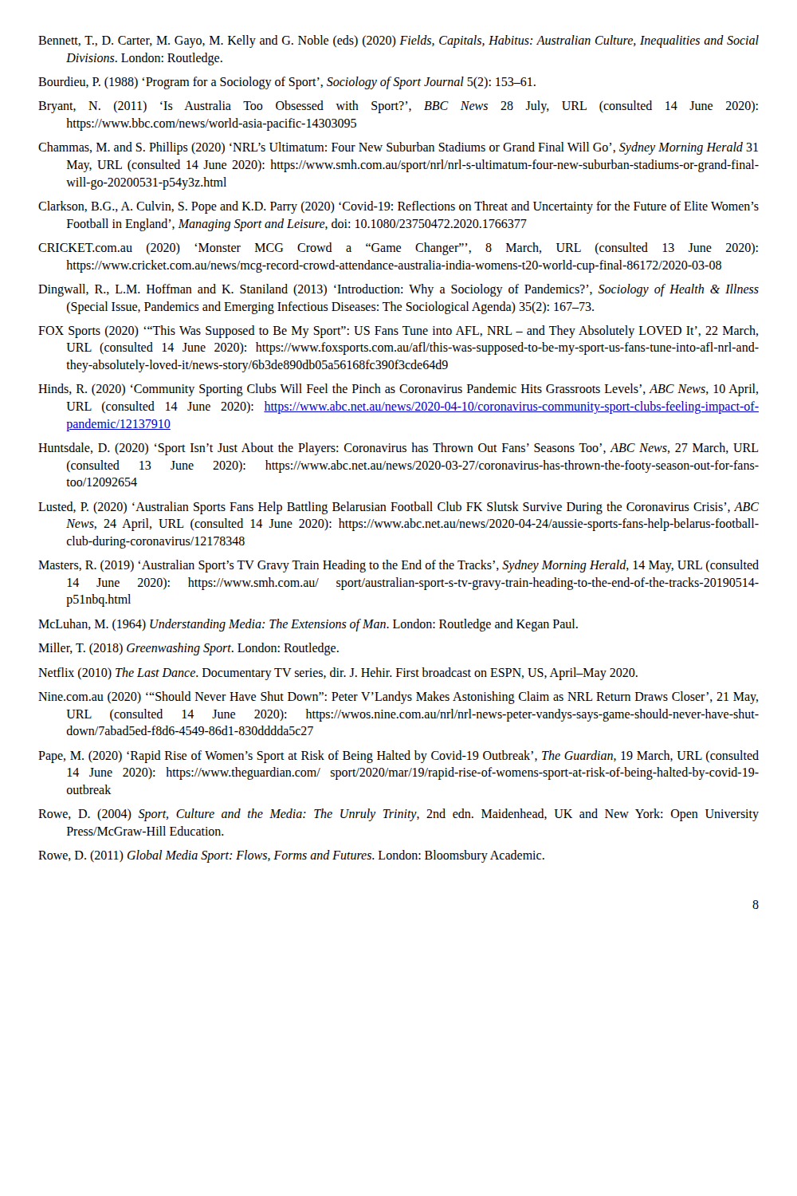Bennett, T., D. Carter, M. Gayo, M. Kelly and G. Noble (eds) (2020) Fields, Capitals, Habitus: Australian Culture, Inequalities and Social Divisions. London: Routledge.
Bourdieu, P. (1988) ‘Program for a Sociology of Sport’, Sociology of Sport Journal 5(2): 153–61.
Bryant, N. (2011) ‘Is Australia Too Obsessed with Sport?’, BBC News 28 July, URL (consulted 14 June 2020): https://www.bbc.com/news/world-asia-pacific-14303095
Chammas, M. and S. Phillips (2020) ‘NRL’s Ultimatum: Four New Suburban Stadiums or Grand Final Will Go’, Sydney Morning Herald 31 May, URL (consulted 14 June 2020): https://www.smh.com.au/sport/nrl/nrl-s-ultimatum-four-new-suburban-stadiums-or-grand-final-will-go-20200531-p54y3z.html
Clarkson, B.G., A. Culvin, S. Pope and K.D. Parry (2020) ‘Covid-19: Reflections on Threat and Uncertainty for the Future of Elite Women’s Football in England’, Managing Sport and Leisure, doi: 10.1080/23750472.2020.1766377
CRICKET.com.au (2020) ‘Monster MCG Crowd a “Game Changer”’, 8 March, URL (consulted 13 June 2020): https://www.cricket.com.au/news/mcg-record-crowd-attendance-australia-india-womens-t20-world-cup-final-86172/2020-03-08
Dingwall, R., L.M. Hoffman and K. Staniland (2013) ‘Introduction: Why a Sociology of Pandemics?’, Sociology of Health & Illness (Special Issue, Pandemics and Emerging Infectious Diseases: The Sociological Agenda) 35(2): 167–73.
FOX Sports (2020) ‘“This Was Supposed to Be My Sport”: US Fans Tune into AFL, NRL – and They Absolutely LOVED It’, 22 March, URL (consulted 14 June 2020): https://www.foxsports.com.au/afl/this-was-supposed-to-be-my-sport-us-fans-tune-into-afl-nrl-and-they-absolutely-loved-it/news-story/6b3de890db05a56168fc390f3cde64d9
Hinds, R. (2020) ‘Community Sporting Clubs Will Feel the Pinch as Coronavirus Pandemic Hits Grassroots Levels’, ABC News, 10 April, URL (consulted 14 June 2020): https://www.abc.net.au/news/2020-04-10/coronavirus-community-sport-clubs-feeling-impact-of-pandemic/12137910
Huntsdale, D. (2020) ‘Sport Isn’t Just About the Players: Coronavirus has Thrown Out Fans’ Seasons Too’, ABC News, 27 March, URL (consulted 13 June 2020): https://www.abc.net.au/news/2020-03-27/coronavirus-has-thrown-the-footy-season-out-for-fans-too/12092654
Lusted, P. (2020) ‘Australian Sports Fans Help Battling Belarusian Football Club FK Slutsk Survive During the Coronavirus Crisis’, ABC News, 24 April, URL (consulted 14 June 2020): https://www.abc.net.au/news/2020-04-24/aussie-sports-fans-help-belarus-football-club-during-coronavirus/12178348
Masters, R. (2019) ‘Australian Sport’s TV Gravy Train Heading to the End of the Tracks’, Sydney Morning Herald, 14 May, URL (consulted 14 June 2020): https://www.smh.com.au/ sport/australian-sport-s-tv-gravy-train-heading-to-the-end-of-the-tracks-20190514-p51nbq.html
McLuhan, M. (1964) Understanding Media: The Extensions of Man. London: Routledge and Kegan Paul.
Miller, T. (2018) Greenwashing Sport. London: Routledge.
Netflix (2010) The Last Dance. Documentary TV series, dir. J. Hehir. First broadcast on ESPN, US, April–May 2020.
Nine.com.au (2020) ‘“Should Never Have Shut Down”: Peter V’Landys Makes Astonishing Claim as NRL Return Draws Closer’, 21 May, URL (consulted 14 June 2020): https://wwos.nine.com.au/nrl/nrl-news-peter-vandys-says-game-should-never-have-shut-down/7abad5ed-f8d6-4549-86d1-830dddda5c27
Pape, M. (2020) ‘Rapid Rise of Women’s Sport at Risk of Being Halted by Covid-19 Outbreak’, The Guardian, 19 March, URL (consulted 14 June 2020): https://www.theguardian.com/ sport/2020/mar/19/rapid-rise-of-womens-sport-at-risk-of-being-halted-by-covid-19-outbreak
Rowe, D. (2004) Sport, Culture and the Media: The Unruly Trinity, 2nd edn. Maidenhead, UK and New York: Open University Press/McGraw-Hill Education.
Rowe, D. (2011) Global Media Sport: Flows, Forms and Futures. London: Bloomsbury Academic.
8